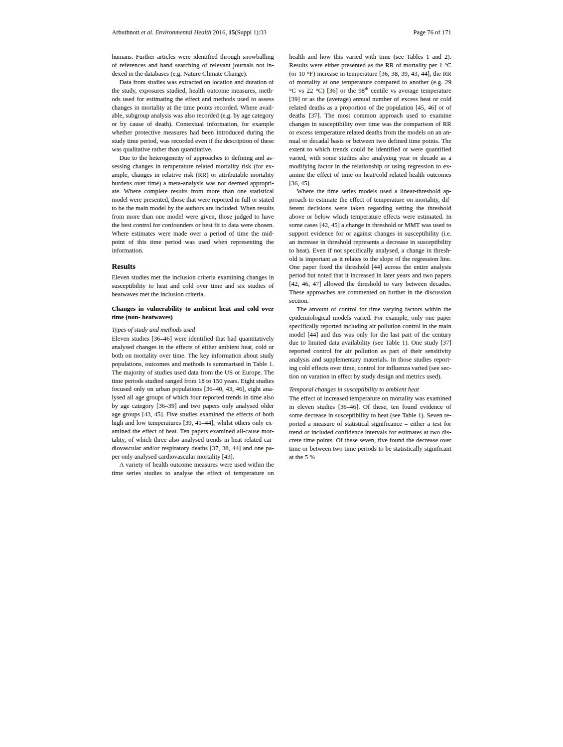Arbuthnott et al. Environmental Health 2016, 15(Suppl 1):33
Page 76 of 171
humans. Further articles were identified through snowballing of references and hand searching of relevant journals not indexed in the databases (e.g. Nature Climate Change).
Data from studies was extracted on location and duration of the study, exposures studied, health outcome measures, methods used for estimating the effect and methods used to assess changes in mortality at the time points recorded. Where available, subgroup analysis was also recorded (e.g. by age category or by cause of death). Contextual information, for example whether protective measures had been introduced during the study time period, was recorded even if the description of these was qualitative rather than quantitative.
Due to the heterogeneity of approaches to defining and assessing changes in temperature related mortality risk (for example, changes in relative risk (RR) or attributable mortality burdens over time) a meta-analysis was not deemed appropriate. Where complete results from more than one statistical model were presented, those that were reported in full or stated to be the main model by the authors are included. When results from more than one model were given, those judged to have the best control for confounders or best fit to data were chosen. Where estimates were made over a period of time the mid-point of this time period was used when representing the information.
Results
Eleven studies met the inclusion criteria examining changes in susceptibility to heat and cold over time and six studies of heatwaves met the inclusion criteria.
Changes in vulnerability to ambient heat and cold over time (non- heatwaves)
Types of study and methods used
Eleven studies [36–46] were identified that had quantitatively analysed changes in the effects of either ambient heat, cold or both on mortality over time. The key information about study populations, outcomes and methods is summarised in Table 1. The majority of studies used data from the US or Europe. The time periods studied ranged from 18 to 150 years. Eight studies focused only on urban populations [36–40, 43, 46], eight analysed all age groups of which four reported trends in time also by age category [36–39] and two papers only analysed older age groups [43, 45]. Five studies examined the effects of both high and low temperatures [39, 41–44], whilst others only examined the effect of heat. Ten papers examined all-cause mortality, of which three also analysed trends in heat related cardiovascular and/or respiratory deaths [37, 38, 44] and one paper only analysed cardiovascular mortality [43].
A variety of health outcome measures were used within the time series studies to analyse the effect of temperature on health and how this varied with time (see Tables 1 and 2). Results were either presented as the RR of mortality per 1 °C (or 10 °F) increase in temperature [36, 38, 39, 43, 44], the RR of mortality at one temperature compared to another (e.g. 29 °C vs 22 °C) [36] or the 98th centile vs average temperature [39] or as the (average) annual number of excess heat or cold related deaths as a proportion of the population [45, 46] or of deaths [37]. The most common approach used to examine changes in susceptibility over time was the comparison of RR or excess temperature related deaths from the models on an annual or decadal basis or between two defined time points. The extent to which trends could be identified or were quantified varied, with some studies also analysing year or decade as a modifying factor in the relationship or using regression to examine the effect of time on heat/cold related health outcomes [36, 45].
Where the time series models used a linear-threshold approach to estimate the effect of temperature on mortality, different decisions were taken regarding setting the threshold above or below which temperature effects were estimated. In some cases [42, 45] a change in threshold or MMT was used to support evidence for or against changes in susceptibility (i.e. an increase in threshold represents a decrease in susceptibility to heat). Even if not specifically analysed, a change in threshold is important as it relates to the slope of the regression line. One paper fixed the threshold [44] across the entire analysis period but noted that it increased in later years and two papers [42, 46, 47] allowed the threshold to vary between decades. These approaches are commented on further in the discussion section.
The amount of control for time varying factors within the epidemiological models varied. For example, only one paper specifically reported including air pollution control in the main model [44] and this was only for the last part of the century due to limited data availability (see Table 1). One study [37] reported control for air pollution as part of their sensitivity analysis and supplementary materials. In those studies reporting cold effects over time, control for influenza varied (see section on varation in effect by study design and metrics used).
Temporal changes in susceptibility to ambient heat
The effect of increased temperature on mortality was examined in eleven studies [36–46]. Of these, ten found evidence of some decrease in susceptibility to heat (see Table 1). Seven reported a measure of statistical significance – either a test for trend or included confidence intervals for estimates at two discrete time points. Of these seven, five found the decrease over time or between two time periods to be statistically significant at the 5 %